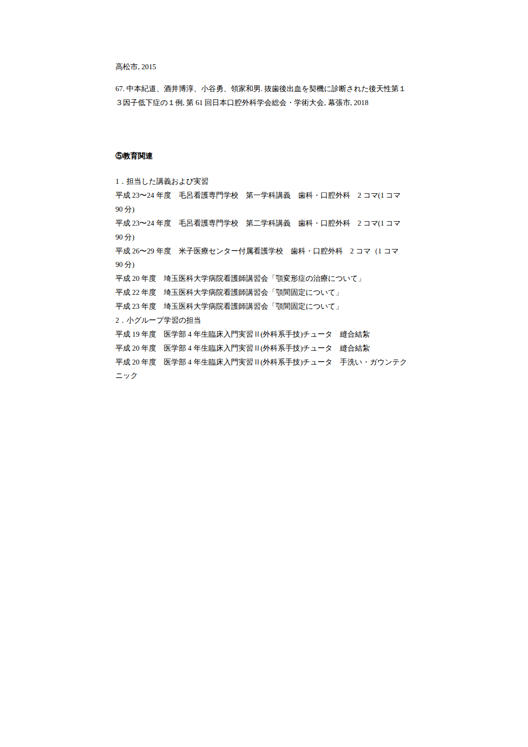高松市, 2015
67. 中本紀道、酒井博淳、小谷勇、領家和男. 抜歯後出血を契機に診断された後天性第１３因子低下症の１例, 第 61 回日本口腔外科学会総会・学術大会, 幕張市, 2018
⑤教育関連
1．担当した講義および実習
平成 23〜24 年度　毛呂看護専門学校　第一学科講義　歯科・口腔外科　2 コマ(1 コマ　90 分)
平成 23〜24 年度　毛呂看護専門学校　第二学科講義　歯科・口腔外科　2 コマ(1 コマ　90 分)
平成 26〜29 年度　米子医療センター付属看護学校　歯科・口腔外科　2 コマ（1 コマ　90 分)
平成 20 年度　埼玉医科大学病院看護師講習会「顎変形症の治療について」
平成 22 年度　埼玉医科大学病院看護師講習会「顎間固定について」
平成 23 年度　埼玉医科大学病院看護師講習会「顎間固定について」
2．小グループ学習の担当
平成 19 年度　医学部 4 年生臨床入門実習Ⅱ(外科系手技)チュータ　縫合結紮
平成 20 年度　医学部 4 年生臨床入門実習Ⅱ(外科系手技)チュータ　縫合結紮
平成 20 年度　医学部 4 年生臨床入門実習Ⅱ(外科系手技)チュータ　手洗い・ガウンテクニック